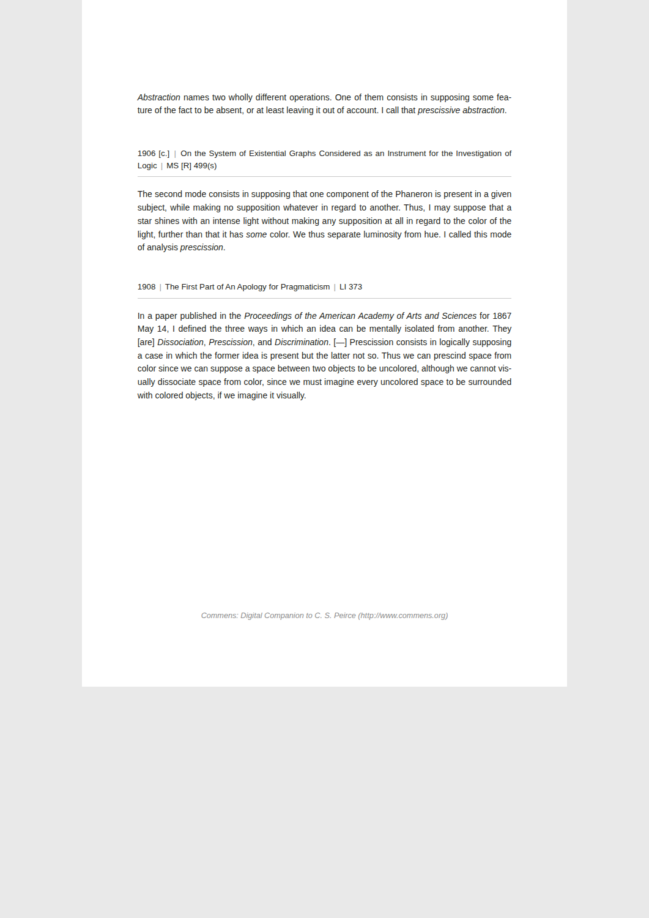Abstraction names two wholly different operations. One of them consists in supposing some feature of the fact to be absent, or at least leaving it out of account. I call that prescissive abstraction.
1906 [c.] | On the System of Existential Graphs Considered as an Instrument for the Investigation of Logic | MS [R] 499(s)
The second mode consists in supposing that one component of the Phaneron is present in a given subject, while making no supposition whatever in regard to another. Thus, I may suppose that a star shines with an intense light without making any supposition at all in regard to the color of the light, further than that it has some color. We thus separate luminosity from hue. I called this mode of analysis prescission.
1908 | The First Part of An Apology for Pragmaticism | LI 373
In a paper published in the Proceedings of the American Academy of Arts and Sciences for 1867 May 14, I defined the three ways in which an idea can be mentally isolated from another. They [are] Dissociation, Prescission, and Discrimination. [—] Prescission consists in logically supposing a case in which the former idea is present but the latter not so. Thus we can prescind space from color since we can suppose a space between two objects to be uncolored, although we cannot visually dissociate space from color, since we must imagine every uncolored space to be surrounded with colored objects, if we imagine it visually.
Commens: Digital Companion to C. S. Peirce (http://www.commens.org)